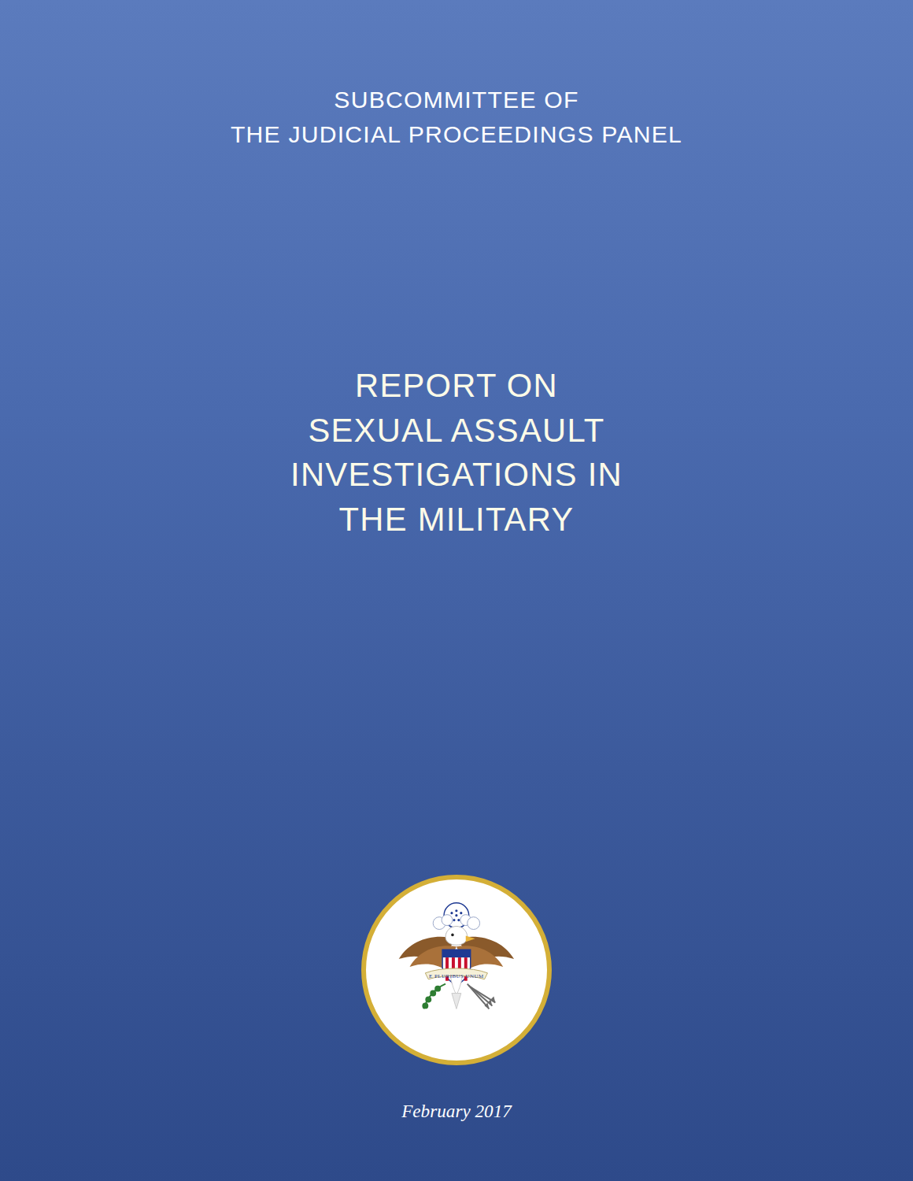SUBCOMMITTEE OF
THE JUDICIAL PROCEEDINGS PANEL
REPORT ON
SEXUAL ASSAULT
INVESTIGATIONS IN
THE MILITARY
E PLURIBUS UNUM
February 2017